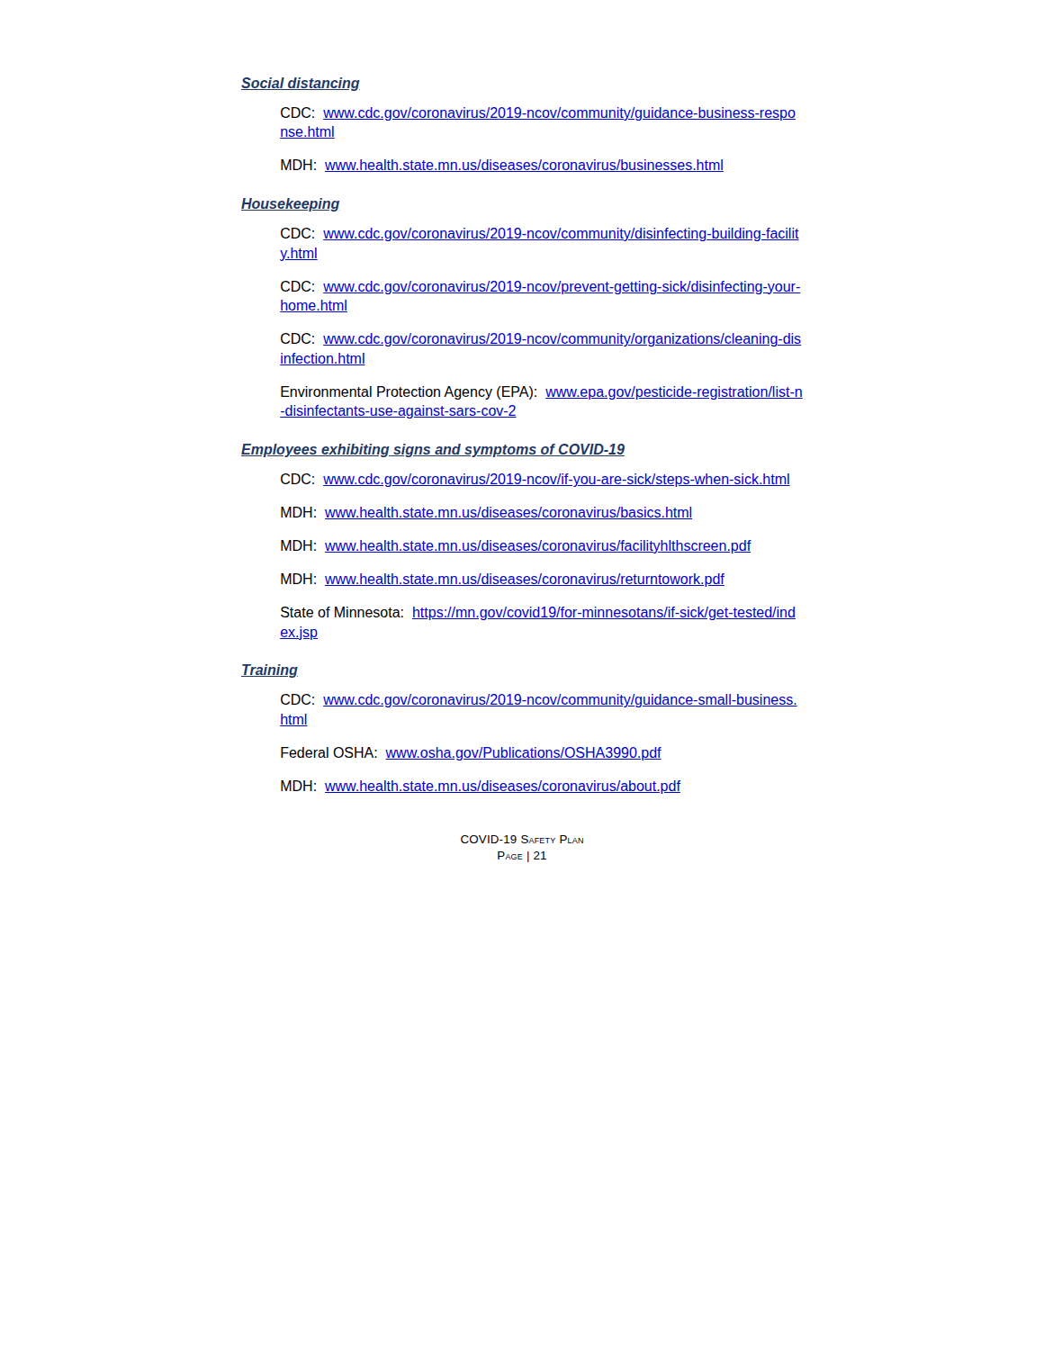Social distancing
CDC: www.cdc.gov/coronavirus/2019-ncov/community/guidance-business-response.html
MDH: www.health.state.mn.us/diseases/coronavirus/businesses.html
Housekeeping
CDC: www.cdc.gov/coronavirus/2019-ncov/community/disinfecting-building-facility.html
CDC: www.cdc.gov/coronavirus/2019-ncov/prevent-getting-sick/disinfecting-your-home.html
CDC: www.cdc.gov/coronavirus/2019-ncov/community/organizations/cleaning-disinfection.html
Environmental Protection Agency (EPA): www.epa.gov/pesticide-registration/list-n-disinfectants-use-against-sars-cov-2
Employees exhibiting signs and symptoms of COVID-19
CDC: www.cdc.gov/coronavirus/2019-ncov/if-you-are-sick/steps-when-sick.html
MDH: www.health.state.mn.us/diseases/coronavirus/basics.html
MDH: www.health.state.mn.us/diseases/coronavirus/facilityhlthscreen.pdf
MDH: www.health.state.mn.us/diseases/coronavirus/returntowork.pdf
State of Minnesota: https://mn.gov/covid19/for-minnesotans/if-sick/get-tested/index.jsp
Training
CDC: www.cdc.gov/coronavirus/2019-ncov/community/guidance-small-business.html
Federal OSHA: www.osha.gov/Publications/OSHA3990.pdf
MDH: www.health.state.mn.us/diseases/coronavirus/about.pdf
COVID-19 Safety Plan
Page | 21